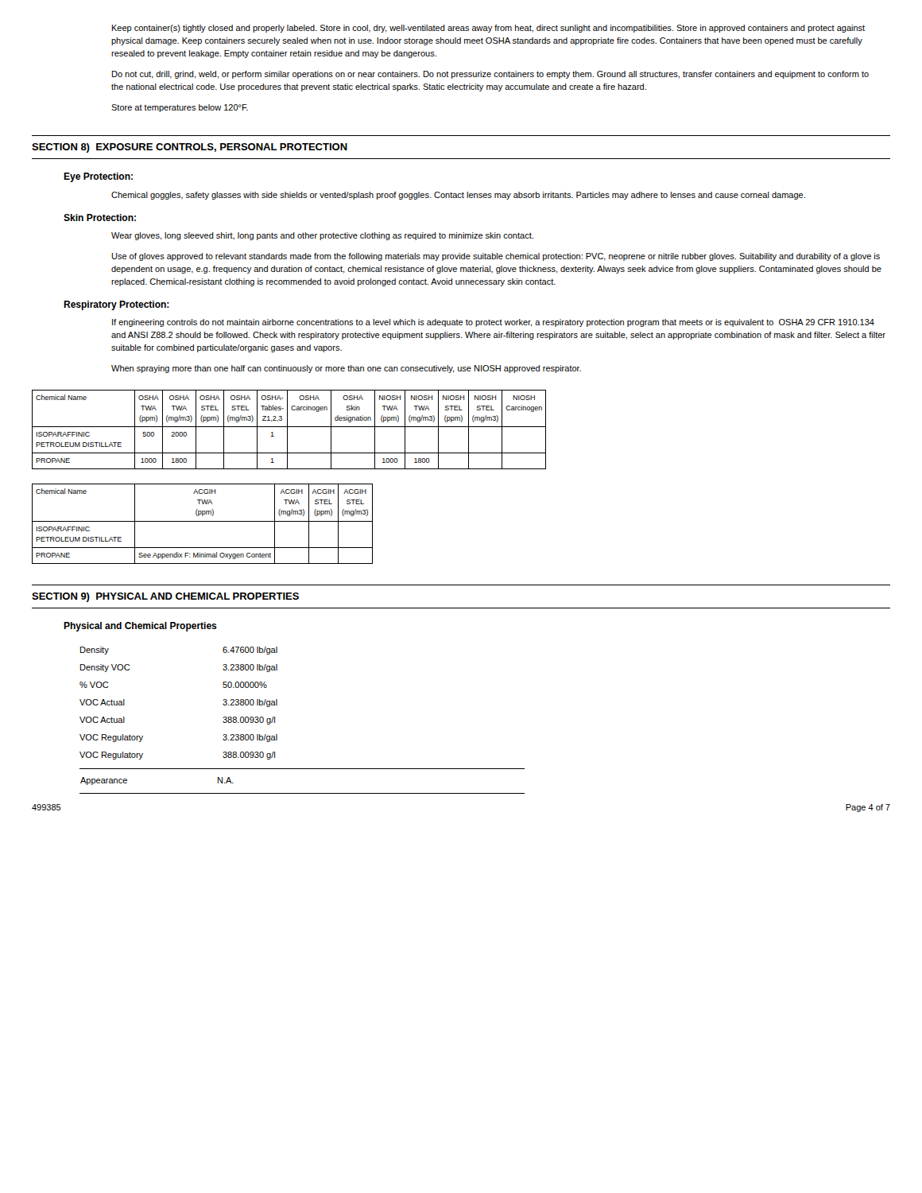Keep container(s) tightly closed and properly labeled. Store in cool, dry, well-ventilated areas away from heat, direct sunlight and incompatibilities. Store in approved containers and protect against physical damage. Keep containers securely sealed when not in use. Indoor storage should meet OSHA standards and appropriate fire codes. Containers that have been opened must be carefully resealed to prevent leakage. Empty container retain residue and may be dangerous.
Do not cut, drill, grind, weld, or perform similar operations on or near containers. Do not pressurize containers to empty them. Ground all structures, transfer containers and equipment to conform to the national electrical code. Use procedures that prevent static electrical sparks. Static electricity may accumulate and create a fire hazard.
Store at temperatures below 120°F.
SECTION 8) EXPOSURE CONTROLS, PERSONAL PROTECTION
Eye Protection:
Chemical goggles, safety glasses with side shields or vented/splash proof goggles. Contact lenses may absorb irritants. Particles may adhere to lenses and cause corneal damage.
Skin Protection:
Wear gloves, long sleeved shirt, long pants and other protective clothing as required to minimize skin contact.
Use of gloves approved to relevant standards made from the following materials may provide suitable chemical protection: PVC, neoprene or nitrile rubber gloves. Suitability and durability of a glove is dependent on usage, e.g. frequency and duration of contact, chemical resistance of glove material, glove thickness, dexterity. Always seek advice from glove suppliers. Contaminated gloves should be replaced. Chemical-resistant clothing is recommended to avoid prolonged contact. Avoid unnecessary skin contact.
Respiratory Protection:
If engineering controls do not maintain airborne concentrations to a level which is adequate to protect worker, a respiratory protection program that meets or is equivalent to OSHA 29 CFR 1910.134 and ANSI Z88.2 should be followed. Check with respiratory protective equipment suppliers. Where air-filtering respirators are suitable, select an appropriate combination of mask and filter. Select a filter suitable for combined particulate/organic gases and vapors.
When spraying more than one half can continuously or more than one can consecutively, use NIOSH approved respirator.
| Chemical Name | OSHA TWA (ppm) | OSHA TWA (mg/m3) | OSHA STEL (ppm) | OSHA STEL (mg/m3) | OSHA- Tables- Z1,2,3 | OSHA Carcinogen | OSHA Skin designation | NIOSH TWA (ppm) | NIOSH TWA (mg/m3) | NIOSH STEL (ppm) | NIOSH STEL (mg/m3) | NIOSH Carcinogen |
| --- | --- | --- | --- | --- | --- | --- | --- | --- | --- | --- | --- | --- |
| ISOPARAFFINIC PETROLEUM DISTILLATE | 500 | 2000 | | | 1 | | | | | | | |
| PROPANE | 1000 | 1800 | | | 1 | | | 1000 | 1800 | | | |
| Chemical Name | ACGIH TWA (ppm) | ACGIH TWA (mg/m3) | ACGIH STEL (ppm) | ACGIH STEL (mg/m3) |
| --- | --- | --- | --- | --- |
| ISOPARAFFINIC PETROLEUM DISTILLATE | | | | |
| PROPANE | See Appendix F: Minimal Oxygen Content | | | |
SECTION 9) PHYSICAL AND CHEMICAL PROPERTIES
Physical and Chemical Properties
| Density | 6.47600 lb/gal |
| Density VOC | 3.23800 lb/gal |
| % VOC | 50.00000% |
| VOC Actual | 3.23800 lb/gal |
| VOC Actual | 388.00930 g/l |
| VOC Regulatory | 3.23800 lb/gal |
| VOC Regulatory | 388.00930 g/l |
| Appearance | N.A. |
499385 Page 4 of 7